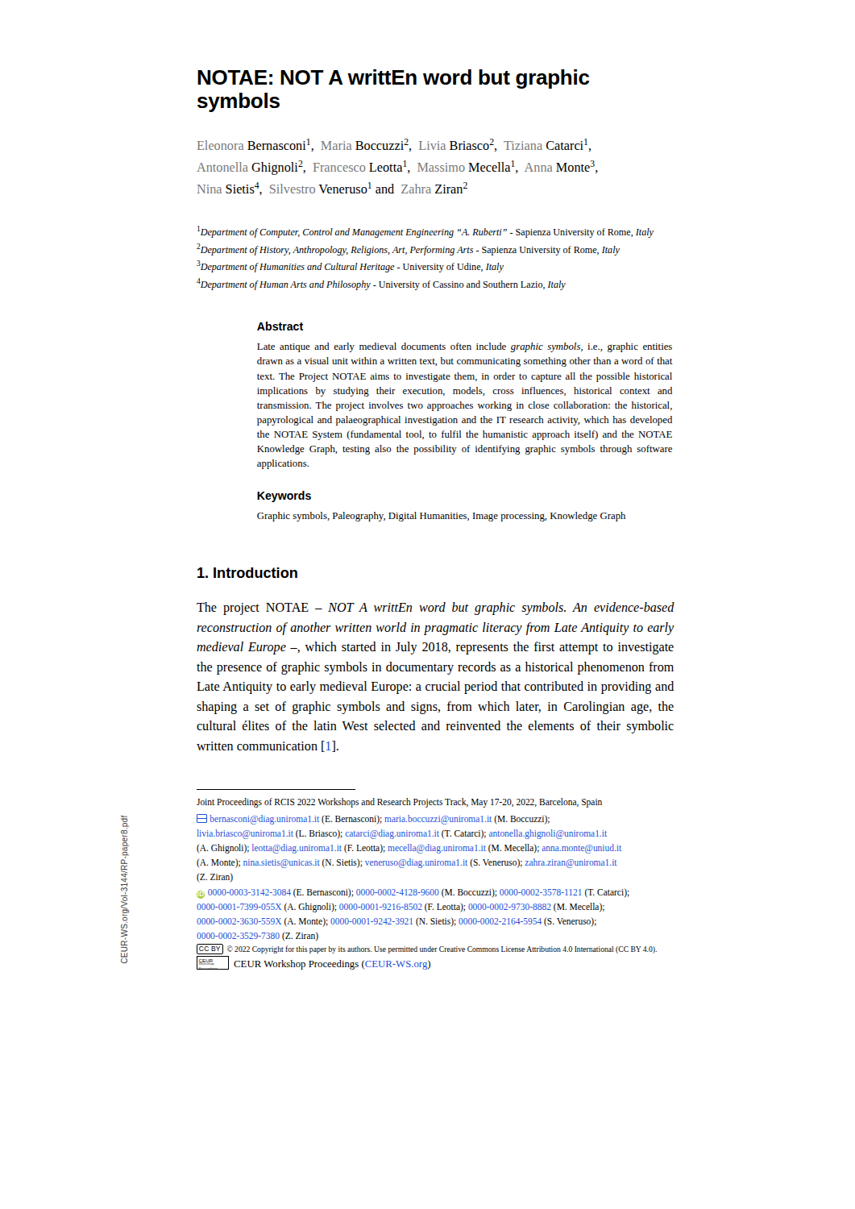CEUR-WS.org/Vol-3144/RP-paper8.pdf
NOTAE: NOT A writtEn word but graphic symbols
Eleonora Bernasconi1, Maria Boccuzzi2, Livia Briasco2, Tiziana Catarci1,
Antonella Ghignoli2, Francesco Leotta1, Massimo Mecella1, Anna Monte3,
Nina Sietis4, Silvestro Veneruso1 and Zahra Ziran2
1Department of Computer, Control and Management Engineering “A. Ruberti” - Sapienza University of Rome, Italy
2Department of History, Anthropology, Religions, Art, Performing Arts - Sapienza University of Rome, Italy
3Department of Humanities and Cultural Heritage - University of Udine, Italy
4Department of Human Arts and Philosophy - University of Cassino and Southern Lazio, Italy
Abstract
Late antique and early medieval documents often include graphic symbols, i.e., graphic entities drawn as a visual unit within a written text, but communicating something other than a word of that text. The Project NOTAE aims to investigate them, in order to capture all the possible historical implications by studying their execution, models, cross influences, historical context and transmission. The project involves two approaches working in close collaboration: the historical, papyrological and palaeographical investigation and the IT research activity, which has developed the NOTAE System (fundamental tool, to fulfil the humanistic approach itself) and the NOTAE Knowledge Graph, testing also the possibility of identifying graphic symbols through software applications.
Keywords
Graphic symbols, Paleography, Digital Humanities, Image processing, Knowledge Graph
1. Introduction
The project NOTAE – NOT A writtEn word but graphic symbols. An evidence-based reconstruction of another written world in pragmatic literacy from Late Antiquity to early medieval Europe –, which started in July 2018, represents the first attempt to investigate the presence of graphic symbols in documentary records as a historical phenomenon from Late Antiquity to early medieval Europe: a crucial period that contributed in providing and shaping a set of graphic symbols and signs, from which later, in Carolingian age, the cultural élites of the latin West selected and reinvented the elements of their symbolic written communication [1].
Joint Proceedings of RCIS 2022 Workshops and Research Projects Track, May 17-20, 2022, Barcelona, Spain
bernasconi@diag.uniroma1.it (E. Bernasconi); maria.boccuzzi@uniroma1.it (M. Boccuzzi);
livia.briasco@uniroma1.it (L. Briasco); catarci@diag.uniroma1.it (T. Catarci); antonella.ghignoli@uniroma1.it
(A. Ghignoli); leotta@diag.uniroma1.it (F. Leotta); mecella@diag.uniroma1.it (M. Mecella); anna.monte@uniud.it
(A. Monte); nina.sietis@unicas.it (N. Sietis); veneruso@diag.uniroma1.it (S. Veneruso); zahra.ziran@uniroma1.it
(Z. Ziran)
iD 0000-0003-3142-3084 (E. Bernasconi); 0000-0002-4128-9600 (M. Boccuzzi); 0000-0002-3578-1121 (T. Catarci);
0000-0001-7399-055X (A. Ghignoli); 0000-0001-9216-8502 (F. Leotta); 0000-0002-9730-8882 (M. Mecella);
0000-0002-3630-559X (A. Monte); 0000-0001-9242-3921 (N. Sietis); 0000-0002-2164-5954 (S. Veneruso);
0000-0002-3529-7380 (Z. Ziran)
CC BY© 2022 Copyright for this paper by its authors. Use permitted under Creative Commons License Attribution 4.0 International (CC BY 4.0).
CEUR Workshop Proceedings (CEUR-WS.org)